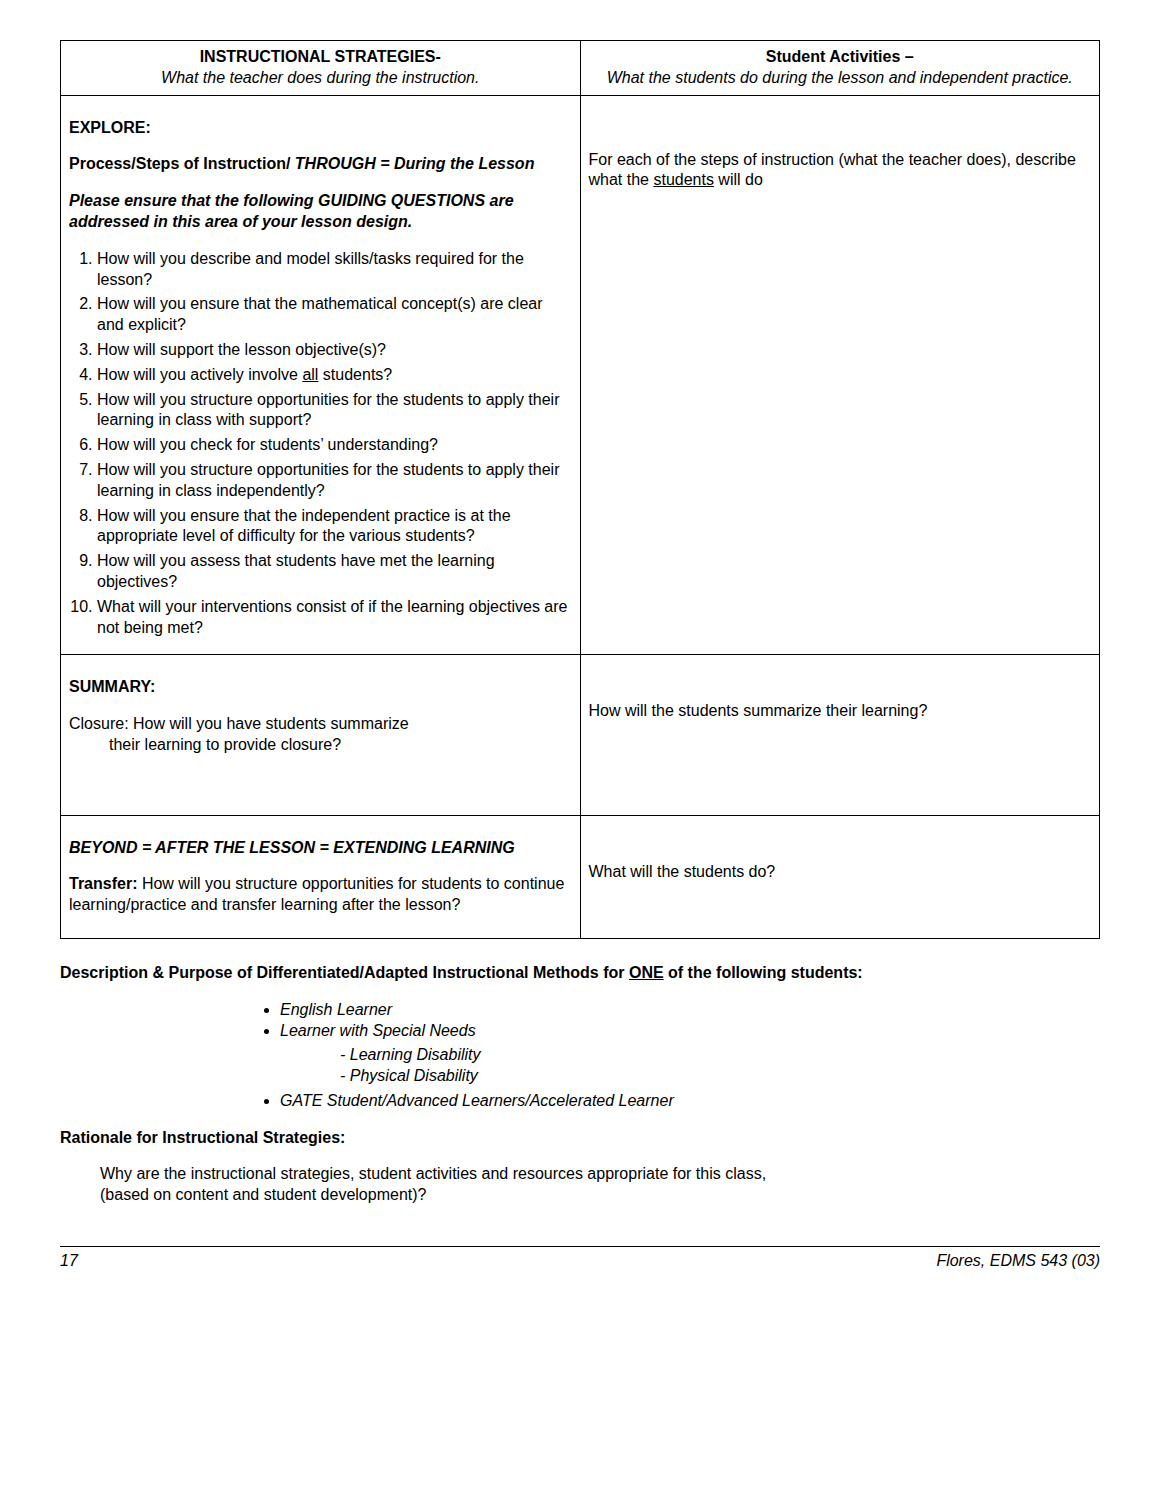| INSTRUCTIONAL STRATEGIES- What the teacher does during the instruction. | Student Activities – What the students do during the lesson and independent practice. |
| --- | --- |
| EXPLORE: Process/Steps of Instruction/ THROUGH = During the Lesson Please ensure that the following GUIDING QUESTIONS are addressed in this area of your lesson design. How will you describe and model skills/tasks required for the lesson? How will you ensure that the mathematical concept(s) are clear and explicit? How will support the lesson objective(s)? How will you actively involve all students? How will you structure opportunities for the students to apply their learning in class with support? How will you check for students’ understanding? How will you structure opportunities for the students to apply their learning in class independently? How will you ensure that the independent practice is at the appropriate level of difficulty for the various students? How will you assess that students have met the learning objectives? What will your interventions consist of if the learning objectives are not being met? | For each of the steps of instruction (what the teacher does), describe what the students will do |
| SUMMARY: Closure: How will you have students summarize their learning to provide closure? | How will the students summarize their learning? |
| BEYOND = AFTER THE LESSON = EXTENDING LEARNING Transfer: How will you structure opportunities for students to continue learning/practice and transfer learning after the lesson? | What will the students do? |
Description & Purpose of Differentiated/Adapted Instructional Methods for ONE of the following students:
English Learner
Learner with Special Needs
Learning Disability
Physical Disability
GATE Student/Advanced Learners/Accelerated Learner
Rationale for Instructional Strategies:
Why are the instructional strategies, student activities and resources appropriate for this class,
(based on content and student development)?
17 Flores, EDMS 543 (03)